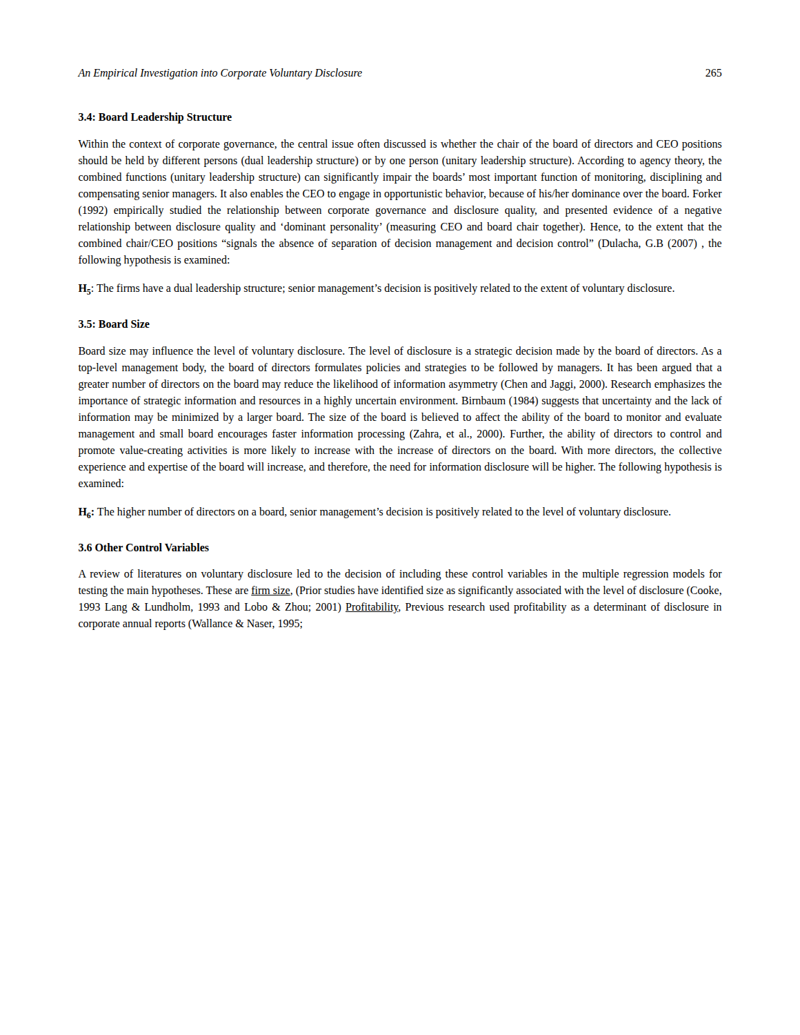An Empirical Investigation into Corporate Voluntary Disclosure 265
3.4: Board Leadership Structure
Within the context of corporate governance, the central issue often discussed is whether the chair of the board of directors and CEO positions should be held by different persons (dual leadership structure) or by one person (unitary leadership structure). According to agency theory, the combined functions (unitary leadership structure) can significantly impair the boards’ most important function of monitoring, disciplining and compensating senior managers. It also enables the CEO to engage in opportunistic behavior, because of his/her dominance over the board. Forker (1992) empirically studied the relationship between corporate governance and disclosure quality, and presented evidence of a negative relationship between disclosure quality and ‘dominant personality’ (measuring CEO and board chair together). Hence, to the extent that the combined chair/CEO positions “signals the absence of separation of decision management and decision control” (Dulacha, G.B (2007) , the following hypothesis is examined:
H5: The firms have a dual leadership structure; senior management’s decision is positively related to the extent of voluntary disclosure.
3.5: Board Size
Board size may influence the level of voluntary disclosure. The level of disclosure is a strategic decision made by the board of directors. As a top-level management body, the board of directors formulates policies and strategies to be followed by managers. It has been argued that a greater number of directors on the board may reduce the likelihood of information asymmetry (Chen and Jaggi, 2000). Research emphasizes the importance of strategic information and resources in a highly uncertain environment. Birnbaum (1984) suggests that uncertainty and the lack of information may be minimized by a larger board. The size of the board is believed to affect the ability of the board to monitor and evaluate management and small board encourages faster information processing (Zahra, et al., 2000). Further, the ability of directors to control and promote value-creating activities is more likely to increase with the increase of directors on the board. With more directors, the collective experience and expertise of the board will increase, and therefore, the need for information disclosure will be higher. The following hypothesis is examined:
H6: The higher number of directors on a board, senior management’s decision is positively related to the level of voluntary disclosure.
3.6 Other Control Variables
A review of literatures on voluntary disclosure led to the decision of including these control variables in the multiple regression models for testing the main hypotheses. These are firm size, (Prior studies have identified size as significantly associated with the level of disclosure (Cooke, 1993 Lang & Lundholm, 1993 and Lobo & Zhou; 2001) Profitability, Previous research used profitability as a determinant of disclosure in corporate annual reports (Wallance & Naser, 1995;